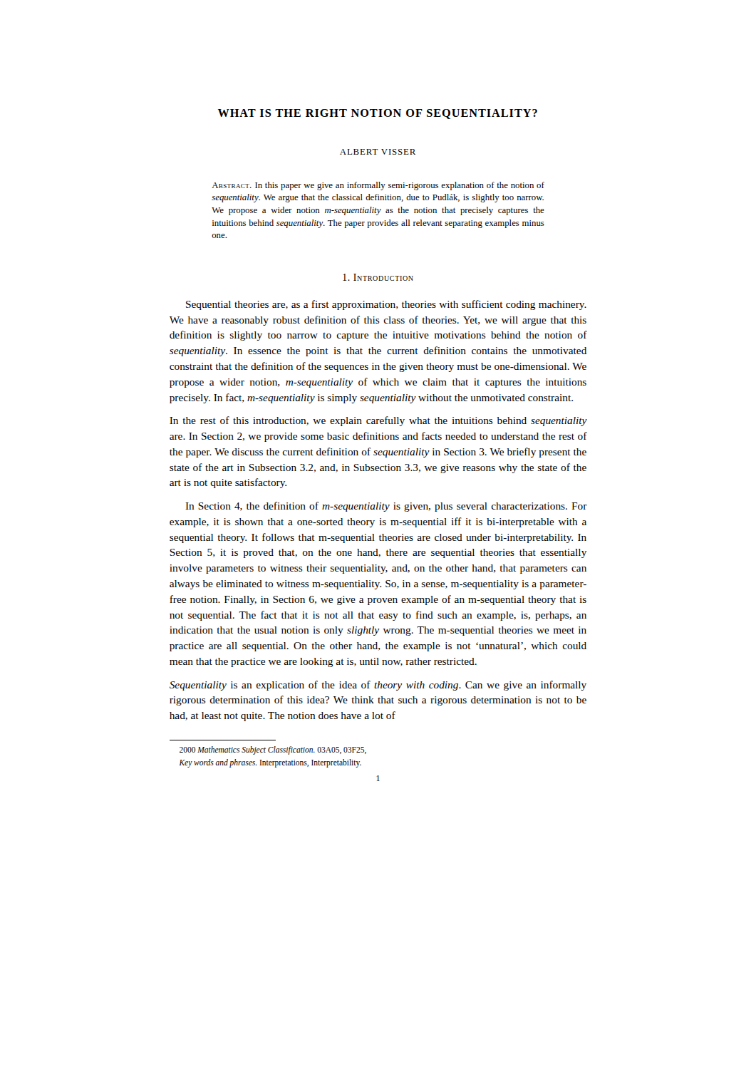WHAT IS THE RIGHT NOTION OF SEQUENTIALITY?
ALBERT VISSER
Abstract. In this paper we give an informally semi-rigorous explanation of the notion of sequentiality. We argue that the classical definition, due to Pudlák, is slightly too narrow. We propose a wider notion m-sequentiality as the notion that precisely captures the intuitions behind sequentiality. The paper provides all relevant separating examples minus one.
1. Introduction
Sequential theories are, as a first approximation, theories with sufficient coding machinery. We have a reasonably robust definition of this class of theories. Yet, we will argue that this definition is slightly too narrow to capture the intuitive motivations behind the notion of sequentiality. In essence the point is that the current definition contains the unmotivated constraint that the definition of the sequences in the given theory must be one-dimensional. We propose a wider notion, m-sequentiality of which we claim that it captures the intuitions precisely. In fact, m-sequentiality is simply sequentiality without the unmotivated constraint.
In the rest of this introduction, we explain carefully what the intuitions behind sequentiality are. In Section 2, we provide some basic definitions and facts needed to understand the rest of the paper. We discuss the current definition of sequentiality in Section 3. We briefly present the state of the art in Subsection 3.2, and, in Subsection 3.3, we give reasons why the state of the art is not quite satisfactory.
In Section 4, the definition of m-sequentiality is given, plus several characterizations. For example, it is shown that a one-sorted theory is m-sequential iff it is bi-interpretable with a sequential theory. It follows that m-sequential theories are closed under bi-interpretability. In Section 5, it is proved that, on the one hand, there are sequential theories that essentially involve parameters to witness their sequentiality, and, on the other hand, that parameters can always be eliminated to witness m-sequentiality. So, in a sense, m-sequentiality is a parameter-free notion. Finally, in Section 6, we give a proven example of an m-sequential theory that is not sequential. The fact that it is not all that easy to find such an example, is, perhaps, an indication that the usual notion is only slightly wrong. The m-sequential theories we meet in practice are all sequential. On the other hand, the example is not ‘unnatural’, which could mean that the practice we are looking at is, until now, rather restricted.
Sequentiality is an explication of the idea of theory with coding. Can we give an informally rigorous determination of this idea? We think that such a rigorous determination is not to be had, at least not quite. The notion does have a lot of
2000 Mathematics Subject Classification. 03A05, 03F25,
Key words and phrases. Interpretations, Interpretability.
1